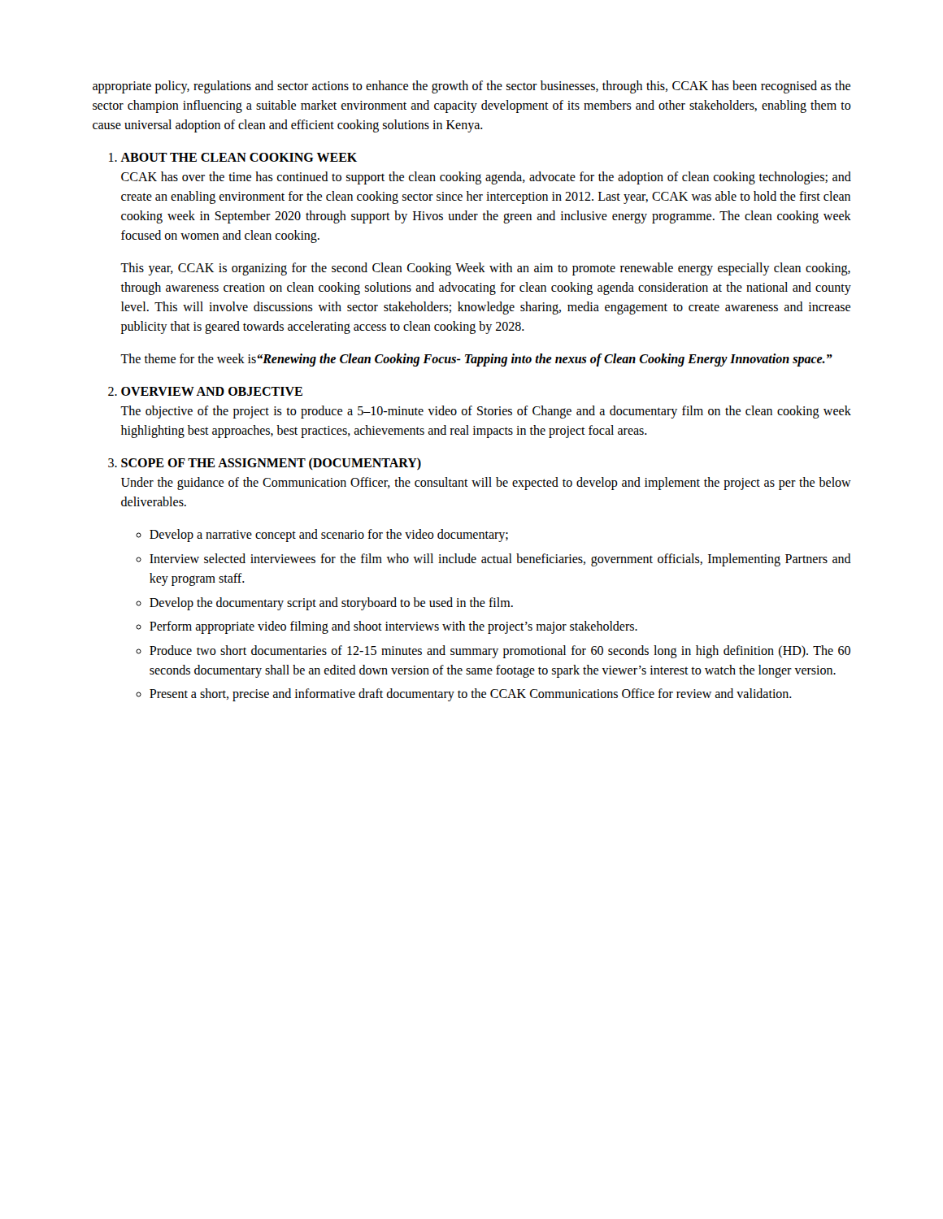appropriate policy, regulations and sector actions to enhance the growth of the sector businesses, through this, CCAK has been recognised as the sector champion influencing a suitable market environment and capacity development of its members and other stakeholders, enabling them to cause universal adoption of clean and efficient cooking solutions in Kenya.
About the Clean Cooking Week
CCAK has over the time has continued to support the clean cooking agenda, advocate for the adoption of clean cooking technologies; and create an enabling environment for the clean cooking sector since her interception in 2012. Last year, CCAK was able to hold the first clean cooking week in September 2020 through support by Hivos under the green and inclusive energy programme. The clean cooking week focused on women and clean cooking.
This year, CCAK is organizing for the second Clean Cooking Week with an aim to promote renewable energy especially clean cooking, through awareness creation on clean cooking solutions and advocating for clean cooking agenda consideration at the national and county level. This will involve discussions with sector stakeholders; knowledge sharing, media engagement to create awareness and increase publicity that is geared towards accelerating access to clean cooking by 2028.
The theme for the week is“Renewing the Clean Cooking Focus- Tapping into the nexus of Clean Cooking Energy Innovation space.”
Overview and Objective
The objective of the project is to produce a 5–10-minute video of Stories of Change and a documentary film on the clean cooking week highlighting best approaches, best practices, achievements and real impacts in the project focal areas.
Scope of the Assignment (Documentary)
Under the guidance of the Communication Officer, the consultant will be expected to develop and implement the project as per the below deliverables.
Develop a narrative concept and scenario for the video documentary;
Interview selected interviewees for the film who will include actual beneficiaries, government officials, Implementing Partners and key program staff.
Develop the documentary script and storyboard to be used in the film.
Perform appropriate video filming and shoot interviews with the project’s major stakeholders.
Produce two short documentaries of 12-15 minutes and summary promotional for 60 seconds long in high definition (HD). The 60 seconds documentary shall be an edited down version of the same footage to spark the viewer’s interest to watch the longer version.
Present a short, precise and informative draft documentary to the CCAK Communications Office for review and validation.